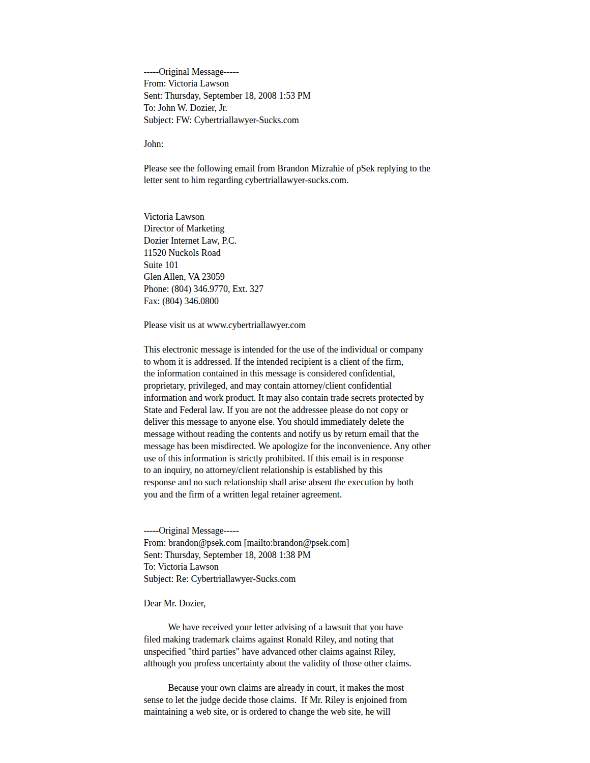-----Original Message-----
From: Victoria Lawson
Sent: Thursday, September 18, 2008 1:53 PM
To: John W. Dozier, Jr.
Subject: FW: Cybertriallawyer-Sucks.com
John:
Please see the following email from Brandon Mizrahie of pSek replying to the
letter sent to him regarding cybertriallawyer-sucks.com.
Victoria Lawson
Director of Marketing
Dozier Internet Law, P.C.
11520 Nuckols Road
Suite 101
Glen Allen, VA 23059
Phone: (804) 346.9770, Ext. 327
Fax: (804) 346.0800
Please visit us at www.cybertriallawyer.com
This electronic message is intended for the use of the individual or company
to whom it is addressed. If the intended recipient is a client of the firm,
the information contained in this message is considered confidential,
proprietary, privileged, and may contain attorney/client confidential
information and work product. It may also contain trade secrets protected by
State and Federal law. If you are not the addressee please do not copy or
deliver this message to anyone else. You should immediately delete the
message without reading the contents and notify us by return email that the
message has been misdirected. We apologize for the inconvenience. Any other
use of this information is strictly prohibited. If this email is in response
to an inquiry, no attorney/client relationship is established by this
response and no such relationship shall arise absent the execution by both
you and the firm of a written legal retainer agreement.
-----Original Message-----
From: brandon@psek.com [mailto:brandon@psek.com]
Sent: Thursday, September 18, 2008 1:38 PM
To: Victoria Lawson
Subject: Re: Cybertriallawyer-Sucks.com
Dear Mr. Dozier,
We have received your letter advising of a lawsuit that you have
filed making trademark claims against Ronald Riley, and noting that
unspecified "third parties" have advanced other claims against Riley,
although you profess uncertainty about the validity of those other claims.
Because your own claims are already in court, it makes the most
sense to let the judge decide those claims. If Mr. Riley is enjoined from
maintaining a web site, or is ordered to change the web site, he will